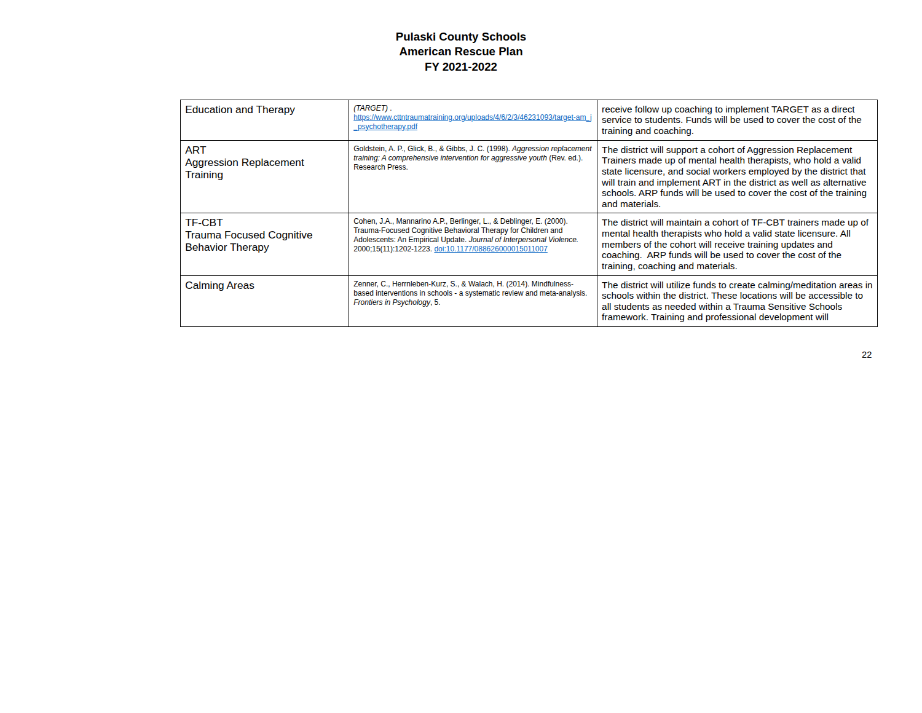Pulaski County Schools
American Rescue Plan
FY 2021-2022
| | Education and Therapy | (TARGET) . https://www.cttntraumatraining.org/uploads/4/6/2/3/46231093/target-am_j_psychotherapy.pdf | receive follow up coaching to implement TARGET as a direct service to students. Funds will be used to cover the cost of the training and coaching. |
| ART Aggression Replacement Training | Goldstein, A. P., Glick, B., & Gibbs, J. C. (1998). Aggression replacement training: A comprehensive intervention for aggressive youth (Rev. ed.). Research Press. | The district will support a cohort of Aggression Replacement Trainers made up of mental health therapists, who hold a valid state licensure, and social workers employed by the district that will train and implement ART in the district as well as alternative schools. ARP funds will be used to cover the cost of the training and materials. |
| TF-CBT Trauma Focused Cognitive Behavior Therapy | Cohen, J.A., Mannarino A.P., Berlinger, L., & Deblinger, E. (2000). Trauma-Focused Cognitive Behavioral Therapy for Children and Adolescents: An Empirical Update. Journal of Interpersonal Violence. 2000;15(11):1202-1223. doi:10.1177/088626000015011007 | The district will maintain a cohort of TF-CBT trainers made up of mental health therapists who hold a valid state licensure. All members of the cohort will receive training updates and coaching. ARP funds will be used to cover the cost of the training, coaching and materials. |
| Calming Areas | Zenner, C., Herrnleben-Kurz, S., & Walach, H. (2014). Mindfulness-based interventions in schools - a systematic review and meta-analysis. Frontiers in Psychology , 5. | The district will utilize funds to create calming/meditation areas in schools within the district. These locations will be accessible to all students as needed within a Trauma Sensitive Schools framework. Training and professional development will |
22